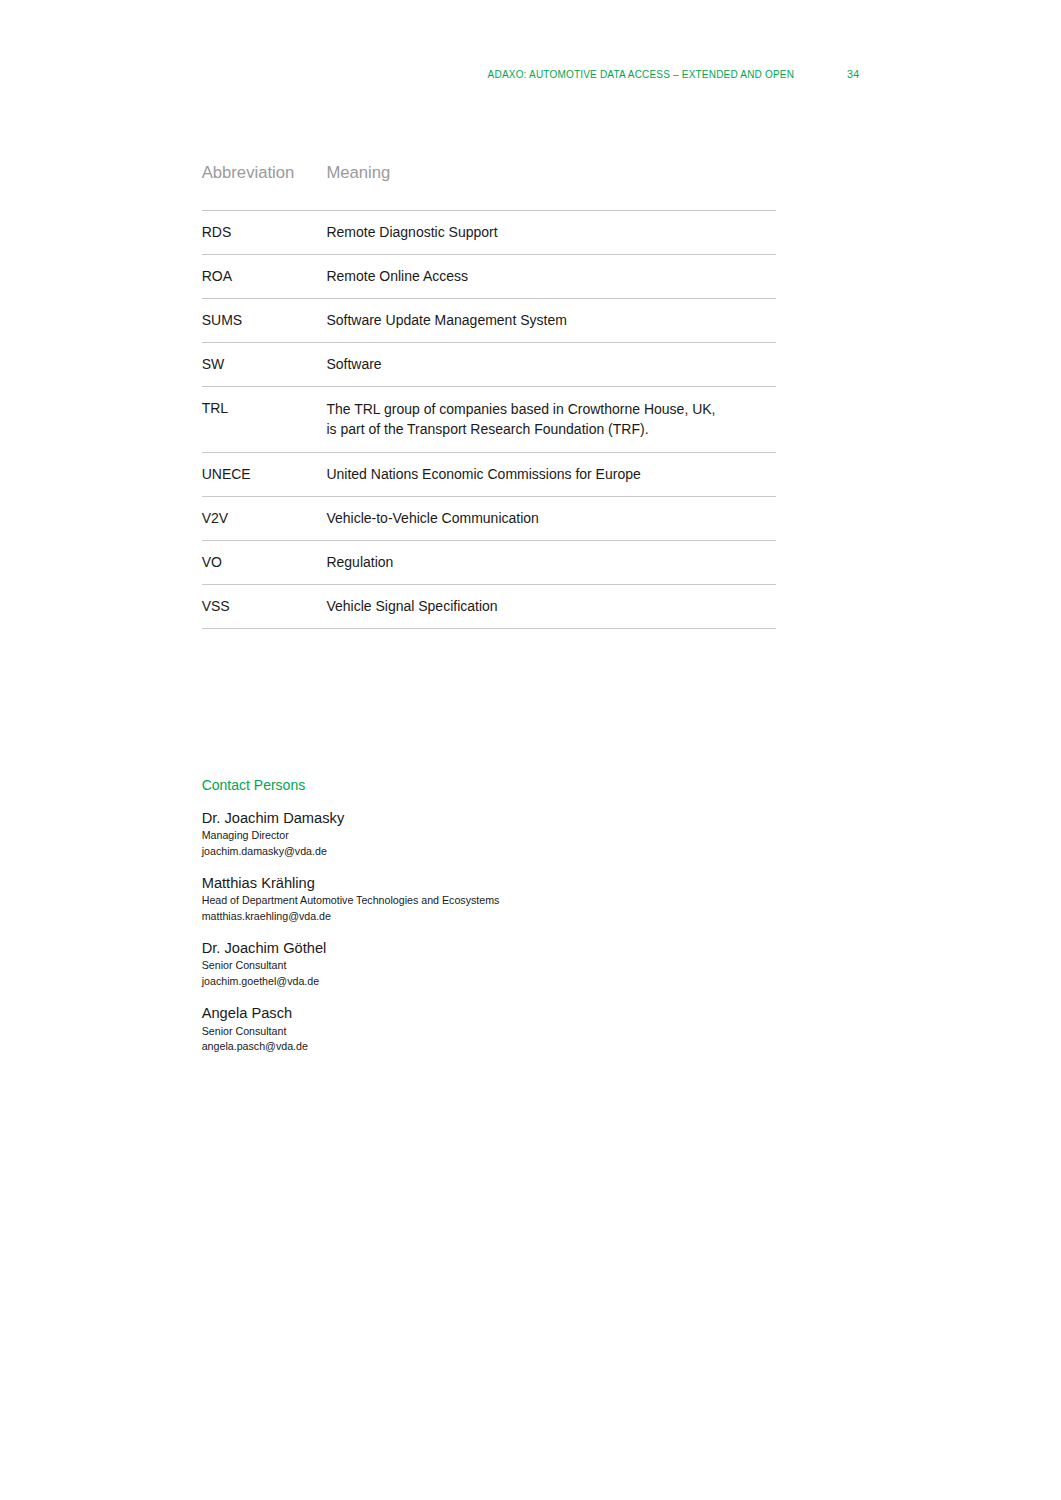ADAXO: Automotive Data Access – Extended and Open 34
| Abbreviation | Meaning |
| --- | --- |
| RDS | Remote Diagnostic Support |
| ROA | Remote Online Access |
| SUMS | Software Update Management System |
| SW | Software |
| TRL | The TRL group of companies based in Crowthorne House, UK, is part of the Transport Research Foundation (TRF). |
| UNECE | United Nations Economic Commissions for Europe |
| V2V | Vehicle-to-Vehicle Communication |
| VO | Regulation |
| VSS | Vehicle Signal Specification |
Contact Persons
Dr. Joachim Damasky
Managing Director
joachim.damasky@vda.de
Matthias Krähling
Head of Department Automotive Technologies and Ecosystems
matthias.kraehling@vda.de
Dr. Joachim Göthel
Senior Consultant
joachim.goethel@vda.de
Angela Pasch
Senior Consultant
angela.pasch@vda.de